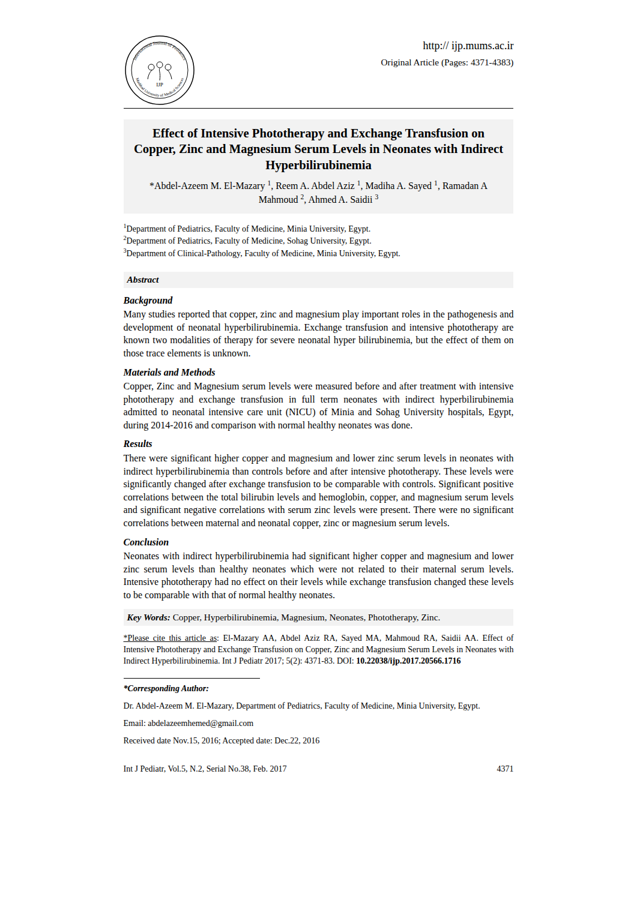International Journal of Pediatrics Mashhad University of Medical Sciences IJP
http:// ijp.mums.ac.ir
Original Article (Pages: 4371-4383)
Effect of Intensive Phototherapy and Exchange Transfusion on Copper, Zinc and Magnesium Serum Levels in Neonates with Indirect Hyperbilirubinemia
*Abdel-Azeem M. El-Mazary 1, Reem A. Abdel Aziz 1, Madiha A. Sayed 1, Ramadan A Mahmoud 2, Ahmed A. Saidii 3
1Department of Pediatrics, Faculty of Medicine, Minia University, Egypt.
2Department of Pediatrics, Faculty of Medicine, Sohag University, Egypt.
3Department of Clinical-Pathology, Faculty of Medicine, Minia University, Egypt.
Abstract
Background
Many studies reported that copper, zinc and magnesium play important roles in the pathogenesis and development of neonatal hyperbilirubinemia. Exchange transfusion and intensive phototherapy are known two modalities of therapy for severe neonatal hyper bilirubinemia, but the effect of them on those trace elements is unknown.
Materials and Methods
Copper, Zinc and Magnesium serum levels were measured before and after treatment with intensive phototherapy and exchange transfusion in full term neonates with indirect hyperbilirubinemia admitted to neonatal intensive care unit (NICU) of Minia and Sohag University hospitals, Egypt, during 2014-2016 and comparison with normal healthy neonates was done.
Results
There were significant higher copper and magnesium and lower zinc serum levels in neonates with indirect hyperbilirubinemia than controls before and after intensive phototherapy. These levels were significantly changed after exchange transfusion to be comparable with controls. Significant positive correlations between the total bilirubin levels and hemoglobin, copper, and magnesium serum levels and significant negative correlations with serum zinc levels were present. There were no significant correlations between maternal and neonatal copper, zinc or magnesium serum levels.
Conclusion
Neonates with indirect hyperbilirubinemia had significant higher copper and magnesium and lower zinc serum levels than healthy neonates which were not related to their maternal serum levels. Intensive phototherapy had no effect on their levels while exchange transfusion changed these levels to be comparable with that of normal healthy neonates.
Key Words: Copper, Hyperbilirubinemia, Magnesium, Neonates, Phototherapy, Zinc.
*Please cite this article as: El-Mazary AA, Abdel Aziz RA, Sayed MA, Mahmoud RA, Saidii AA. Effect of Intensive Phototherapy and Exchange Transfusion on Copper, Zinc and Magnesium Serum Levels in Neonates with Indirect Hyperbilirubinemia. Int J Pediatr 2017; 5(2): 4371-83. DOI: 10.22038/ijp.2017.20566.1716
*Corresponding Author:
Dr. Abdel-Azeem M. El-Mazary, Department of Pediatrics, Faculty of Medicine, Minia University, Egypt.
Email: abdelazeemhemed@gmail.com
Received date Nov.15, 2016; Accepted date: Dec.22, 2016
Int J Pediatr, Vol.5, N.2, Serial No.38, Feb. 2017 4371